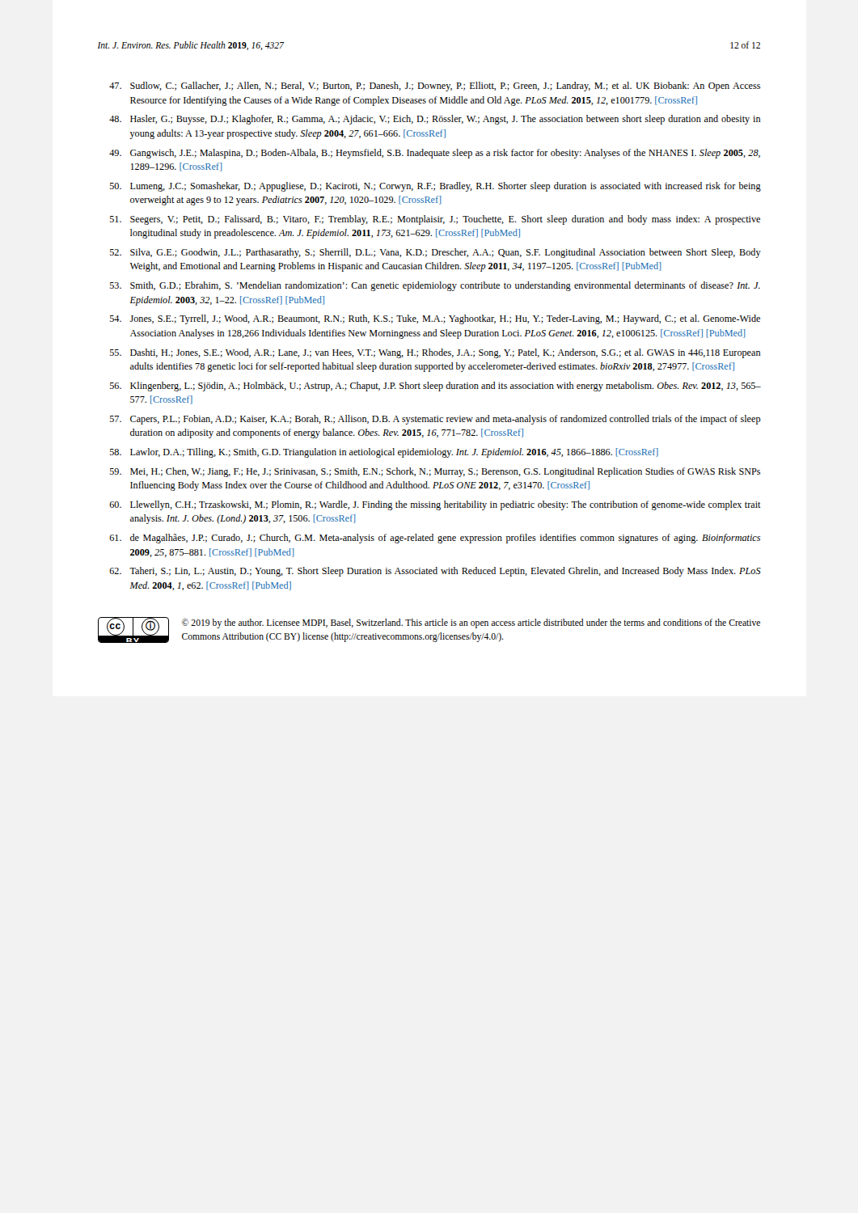Int. J. Environ. Res. Public Health 2019, 16, 4327
12 of 12
47. Sudlow, C.; Gallacher, J.; Allen, N.; Beral, V.; Burton, P.; Danesh, J.; Downey, P.; Elliott, P.; Green, J.; Landray, M.; et al. UK Biobank: An Open Access Resource for Identifying the Causes of a Wide Range of Complex Diseases of Middle and Old Age. PLoS Med. 2015, 12, e1001779. [CrossRef]
48. Hasler, G.; Buysse, D.J.; Klaghofer, R.; Gamma, A.; Ajdacic, V.; Eich, D.; Rössler, W.; Angst, J. The association between short sleep duration and obesity in young adults: A 13-year prospective study. Sleep 2004, 27, 661–666. [CrossRef]
49. Gangwisch, J.E.; Malaspina, D.; Boden-Albala, B.; Heymsfield, S.B. Inadequate sleep as a risk factor for obesity: Analyses of the NHANES I. Sleep 2005, 28, 1289–1296. [CrossRef]
50. Lumeng, J.C.; Somashekar, D.; Appugliese, D.; Kaciroti, N.; Corwyn, R.F.; Bradley, R.H. Shorter sleep duration is associated with increased risk for being overweight at ages 9 to 12 years. Pediatrics 2007, 120, 1020–1029. [CrossRef]
51. Seegers, V.; Petit, D.; Falissard, B.; Vitaro, F.; Tremblay, R.E.; Montplaisir, J.; Touchette, E. Short sleep duration and body mass index: A prospective longitudinal study in preadolescence. Am. J. Epidemiol. 2011, 173, 621–629. [CrossRef] [PubMed]
52. Silva, G.E.; Goodwin, J.L.; Parthasarathy, S.; Sherrill, D.L.; Vana, K.D.; Drescher, A.A.; Quan, S.F. Longitudinal Association between Short Sleep, Body Weight, and Emotional and Learning Problems in Hispanic and Caucasian Children. Sleep 2011, 34, 1197–1205. [CrossRef] [PubMed]
53. Smith, G.D.; Ebrahim, S. ’Mendelian randomization’: Can genetic epidemiology contribute to understanding environmental determinants of disease? Int. J. Epidemiol. 2003, 32, 1–22. [CrossRef] [PubMed]
54. Jones, S.E.; Tyrrell, J.; Wood, A.R.; Beaumont, R.N.; Ruth, K.S.; Tuke, M.A.; Yaghootkar, H.; Hu, Y.; Teder-Laving, M.; Hayward, C.; et al. Genome-Wide Association Analyses in 128,266 Individuals Identifies New Morningness and Sleep Duration Loci. PLoS Genet. 2016, 12, e1006125. [CrossRef] [PubMed]
55. Dashti, H.; Jones, S.E.; Wood, A.R.; Lane, J.; van Hees, V.T.; Wang, H.; Rhodes, J.A.; Song, Y.; Patel, K.; Anderson, S.G.; et al. GWAS in 446,118 European adults identifies 78 genetic loci for self-reported habitual sleep duration supported by accelerometer-derived estimates. bioRxiv 2018, 274977. [CrossRef]
56. Klingenberg, L.; Sjödin, A.; Holmbäck, U.; Astrup, A.; Chaput, J.P. Short sleep duration and its association with energy metabolism. Obes. Rev. 2012, 13, 565–577. [CrossRef]
57. Capers, P.L.; Fobian, A.D.; Kaiser, K.A.; Borah, R.; Allison, D.B. A systematic review and meta-analysis of randomized controlled trials of the impact of sleep duration on adiposity and components of energy balance. Obes. Rev. 2015, 16, 771–782. [CrossRef]
58. Lawlor, D.A.; Tilling, K.; Smith, G.D. Triangulation in aetiological epidemiology. Int. J. Epidemiol. 2016, 45, 1866–1886. [CrossRef]
59. Mei, H.; Chen, W.; Jiang, F.; He, J.; Srinivasan, S.; Smith, E.N.; Schork, N.; Murray, S.; Berenson, G.S. Longitudinal Replication Studies of GWAS Risk SNPs Influencing Body Mass Index over the Course of Childhood and Adulthood. PLoS ONE 2012, 7, e31470. [CrossRef]
60. Llewellyn, C.H.; Trzaskowski, M.; Plomin, R.; Wardle, J. Finding the missing heritability in pediatric obesity: The contribution of genome-wide complex trait analysis. Int. J. Obes. (Lond.) 2013, 37, 1506. [CrossRef]
61. de Magalhães, J.P.; Curado, J.; Church, G.M. Meta-analysis of age-related gene expression profiles identifies common signatures of aging. Bioinformatics 2009, 25, 875–881. [CrossRef] [PubMed]
62. Taheri, S.; Lin, L.; Austin, D.; Young, T. Short Sleep Duration is Associated with Reduced Leptin, Elevated Ghrelin, and Increased Body Mass Index. PLoS Med. 2004, 1, e62. [CrossRef] [PubMed]
cc
ⓘ
BY
© 2019 by the author. Licensee MDPI, Basel, Switzerland. This article is an open access article distributed under the terms and conditions of the Creative Commons Attribution (CC BY) license (http://creativecommons.org/licenses/by/4.0/).